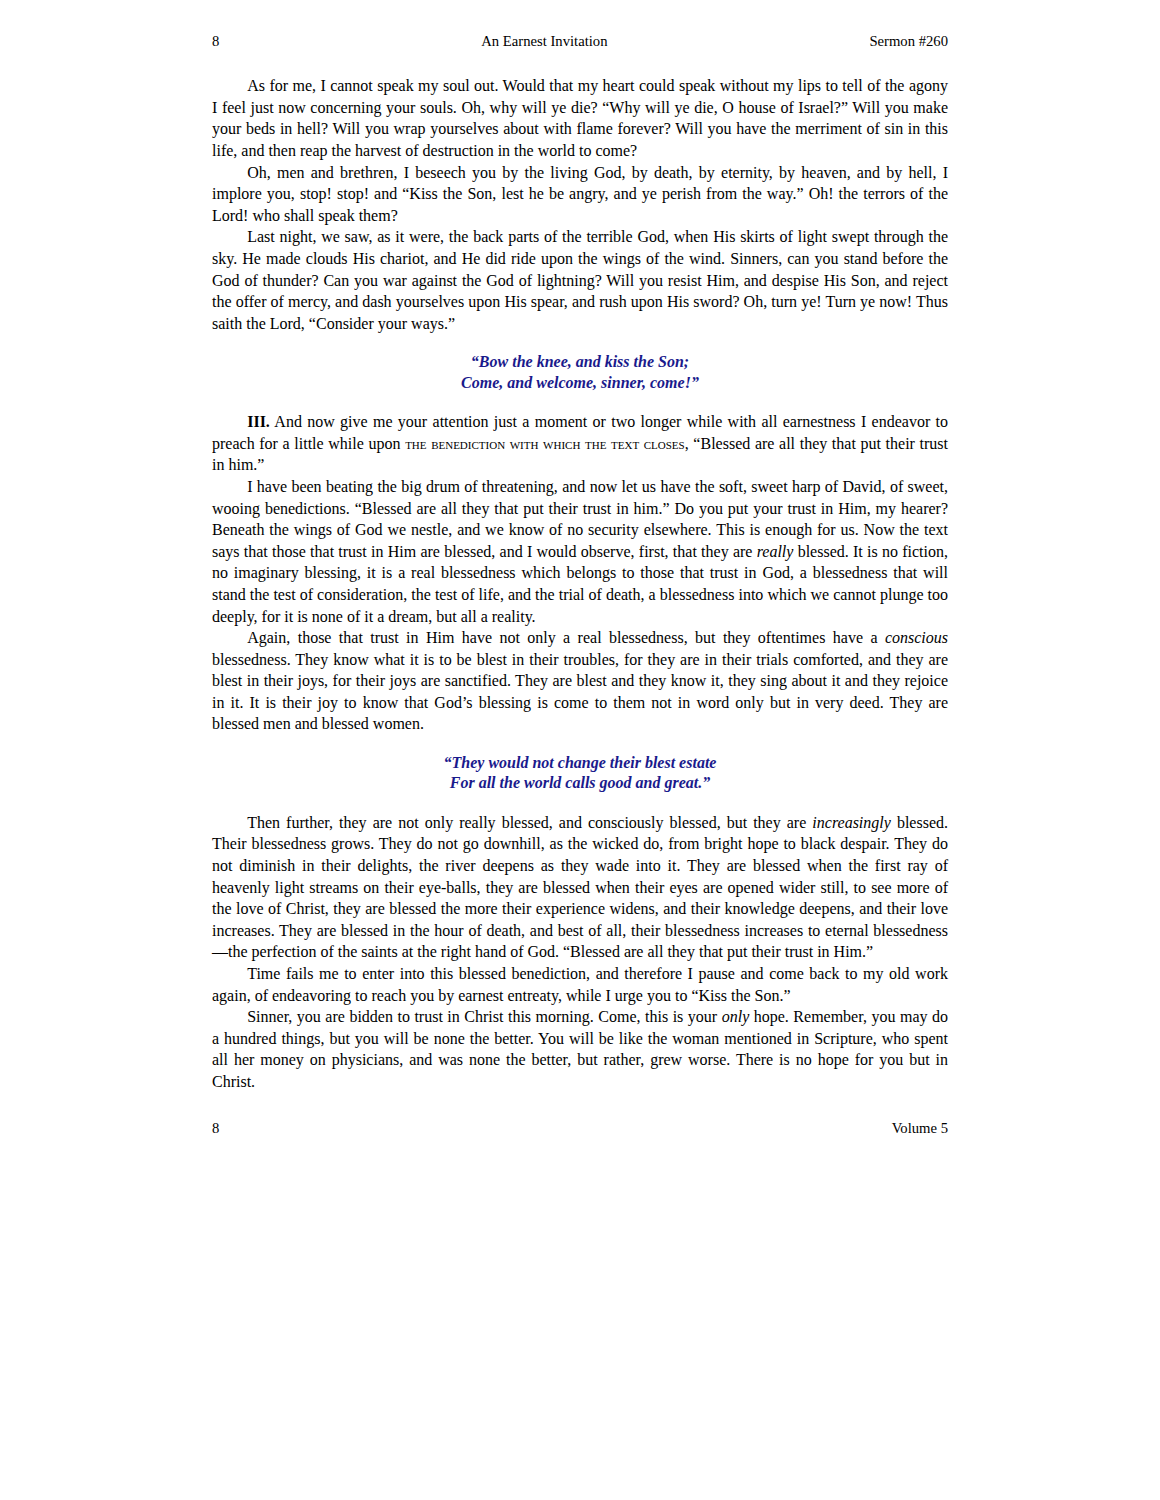8 An Earnest Invitation Sermon #260
As for me, I cannot speak my soul out. Would that my heart could speak without my lips to tell of the agony I feel just now concerning your souls. Oh, why will ye die? “Why will ye die, O house of Israel?” Will you make your beds in hell? Will you wrap yourselves about with flame forever? Will you have the merriment of sin in this life, and then reap the harvest of destruction in the world to come?
Oh, men and brethren, I beseech you by the living God, by death, by eternity, by heaven, and by hell, I implore you, stop! stop! and “Kiss the Son, lest he be angry, and ye perish from the way.” Oh! the terrors of the Lord! who shall speak them?
Last night, we saw, as it were, the back parts of the terrible God, when His skirts of light swept through the sky. He made clouds His chariot, and He did ride upon the wings of the wind. Sinners, can you stand before the God of thunder? Can you war against the God of lightning? Will you resist Him, and despise His Son, and reject the offer of mercy, and dash yourselves upon His spear, and rush upon His sword? Oh, turn ye! Turn ye now! Thus saith the Lord, “Consider your ways.”
“Bow the knee, and kiss the Son;
Come, and welcome, sinner, come!”
III. And now give me your attention just a moment or two longer while with all earnestness I endeavor to preach for a little while upon the benediction with which the text closes, “Blessed are all they that put their trust in him.”
I have been beating the big drum of threatening, and now let us have the soft, sweet harp of David, of sweet, wooing benedictions. “Blessed are all they that put their trust in him.” Do you put your trust in Him, my hearer? Beneath the wings of God we nestle, and we know of no security elsewhere. This is enough for us. Now the text says that those that trust in Him are blessed, and I would observe, first, that they are really blessed. It is no fiction, no imaginary blessing, it is a real blessedness which belongs to those that trust in God, a blessedness that will stand the test of consideration, the test of life, and the trial of death, a blessedness into which we cannot plunge too deeply, for it is none of it a dream, but all a reality.
Again, those that trust in Him have not only a real blessedness, but they oftentimes have a conscious blessedness. They know what it is to be blest in their troubles, for they are in their trials comforted, and they are blest in their joys, for their joys are sanctified. They are blest and they know it, they sing about it and they rejoice in it. It is their joy to know that God’s blessing is come to them not in word only but in very deed. They are blessed men and blessed women.
“They would not change their blest estate
For all the world calls good and great.”
Then further, they are not only really blessed, and consciously blessed, but they are increasingly blessed. Their blessedness grows. They do not go downhill, as the wicked do, from bright hope to black despair. They do not diminish in their delights, the river deepens as they wade into it. They are blessed when the first ray of heavenly light streams on their eye-balls, they are blessed when their eyes are opened wider still, to see more of the love of Christ, they are blessed the more their experience widens, and their knowledge deepens, and their love increases. They are blessed in the hour of death, and best of all, their blessedness increases to eternal blessedness—the perfection of the saints at the right hand of God. “Blessed are all they that put their trust in Him.”
Time fails me to enter into this blessed benediction, and therefore I pause and come back to my old work again, of endeavoring to reach you by earnest entreaty, while I urge you to “Kiss the Son.”
Sinner, you are bidden to trust in Christ this morning. Come, this is your only hope. Remember, you may do a hundred things, but you will be none the better. You will be like the woman mentioned in Scripture, who spent all her money on physicians, and was none the better, but rather, grew worse. There is no hope for you but in Christ.
8 Volume 5